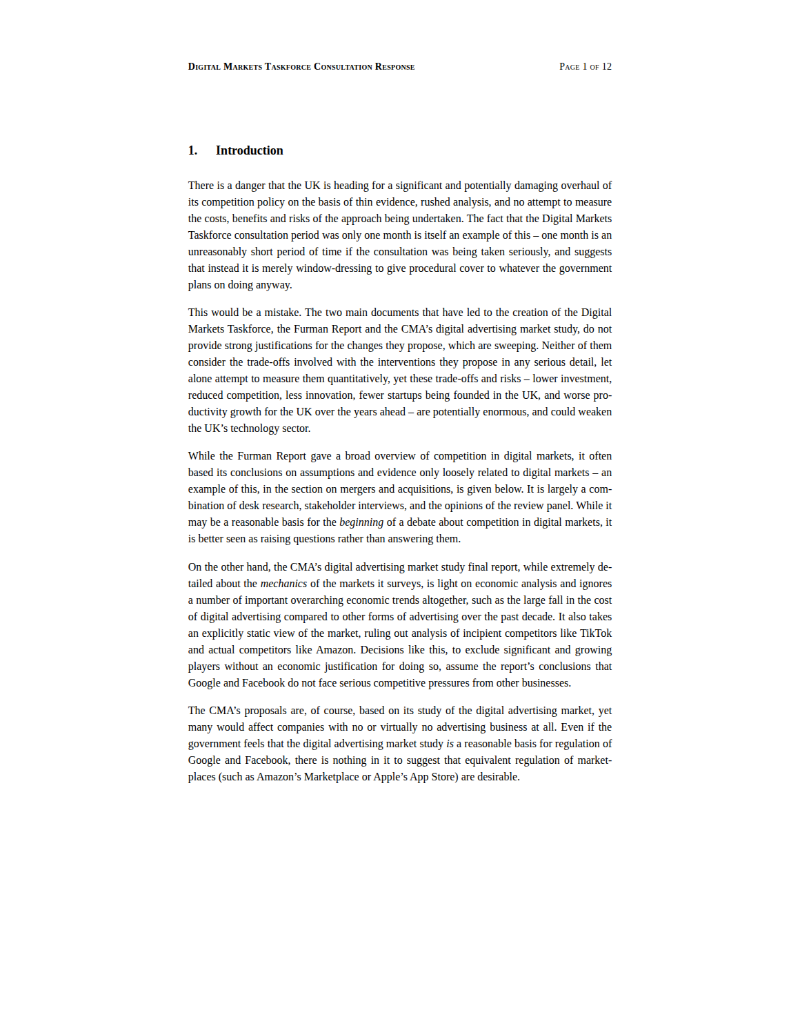Digital Markets Taskforce Consultation Response Page 1 of 12
1. Introduction
There is a danger that the UK is heading for a significant and potentially damaging overhaul of its competition policy on the basis of thin evidence, rushed analysis, and no attempt to measure the costs, benefits and risks of the approach being undertaken. The fact that the Digital Markets Taskforce consultation period was only one month is itself an example of this – one month is an unreasonably short period of time if the consultation was being taken seriously, and suggests that instead it is merely window-dressing to give procedural cover to whatever the government plans on doing anyway.
This would be a mistake. The two main documents that have led to the creation of the Digital Markets Taskforce, the Furman Report and the CMA’s digital advertising market study, do not provide strong justifications for the changes they propose, which are sweeping. Neither of them consider the trade-offs involved with the interventions they propose in any serious detail, let alone attempt to measure them quantitatively, yet these trade-offs and risks – lower investment, reduced competition, less innovation, fewer startups being founded in the UK, and worse productivity growth for the UK over the years ahead – are potentially enormous, and could weaken the UK’s technology sector.
While the Furman Report gave a broad overview of competition in digital markets, it often based its conclusions on assumptions and evidence only loosely related to digital markets – an example of this, in the section on mergers and acquisitions, is given below. It is largely a combination of desk research, stakeholder interviews, and the opinions of the review panel. While it may be a reasonable basis for the beginning of a debate about competition in digital markets, it is better seen as raising questions rather than answering them.
On the other hand, the CMA’s digital advertising market study final report, while extremely detailed about the mechanics of the markets it surveys, is light on economic analysis and ignores a number of important overarching economic trends altogether, such as the large fall in the cost of digital advertising compared to other forms of advertising over the past decade. It also takes an explicitly static view of the market, ruling out analysis of incipient competitors like TikTok and actual competitors like Amazon. Decisions like this, to exclude significant and growing players without an economic justification for doing so, assume the report’s conclusions that Google and Facebook do not face serious competitive pressures from other businesses.
The CMA’s proposals are, of course, based on its study of the digital advertising market, yet many would affect companies with no or virtually no advertising business at all. Even if the government feels that the digital advertising market study is a reasonable basis for regulation of Google and Facebook, there is nothing in it to suggest that equivalent regulation of marketplaces (such as Amazon’s Marketplace or Apple’s App Store) are desirable.